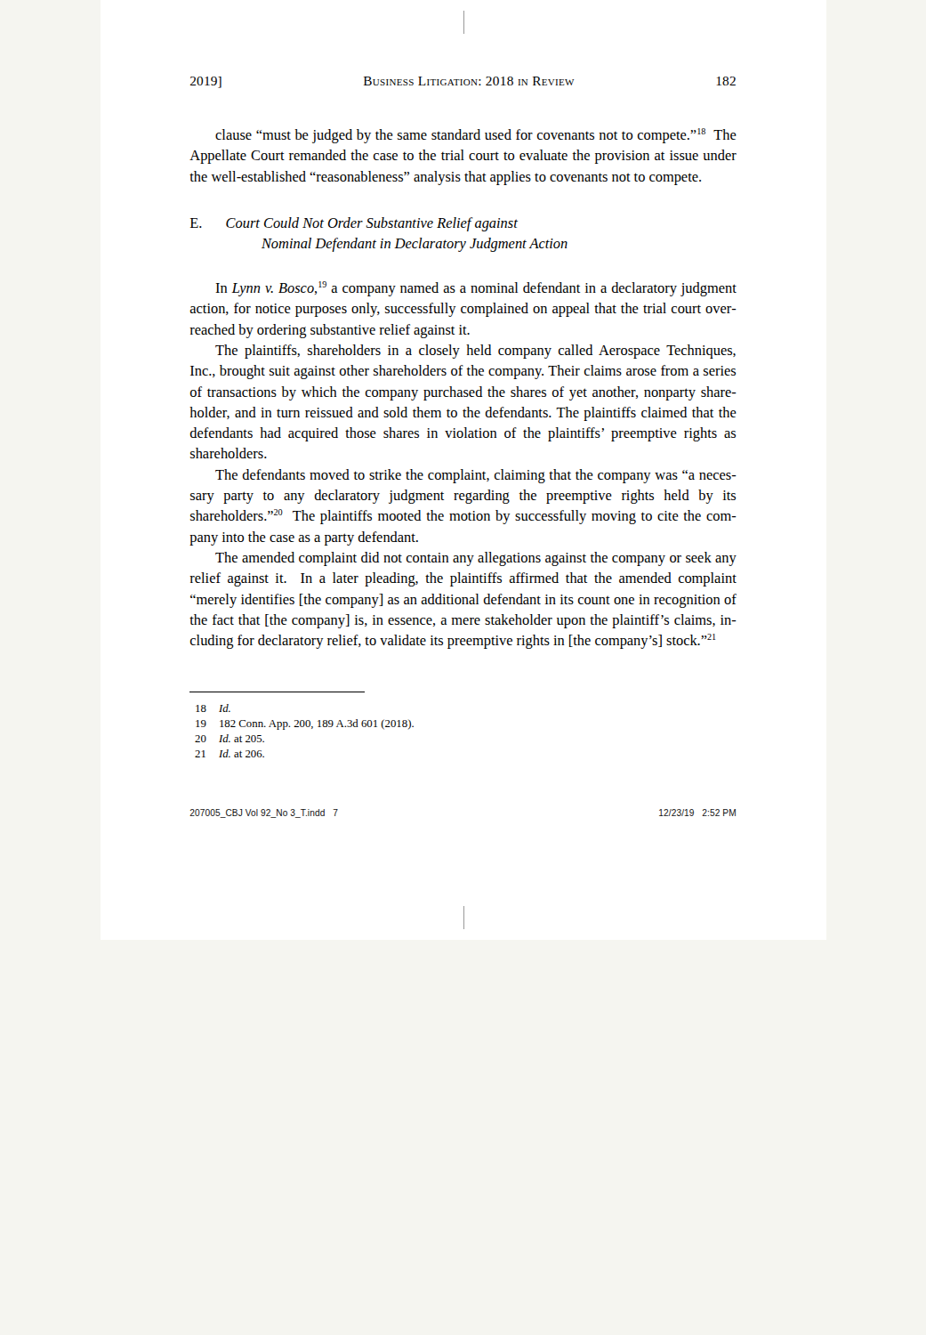2019] Business Litigation: 2018 in Review 182
clause “must be judged by the same standard used for covenants not to compete.”18 The Appellate Court remanded the case to the trial court to evaluate the provision at issue under the well-established “reasonableness” analysis that applies to covenants not to compete.
E. Court Could Not Order Substantive Relief against Nominal Defendant in Declaratory Judgment Action
In Lynn v. Bosco,19 a company named as a nominal defendant in a declaratory judgment action, for notice purposes only, successfully complained on appeal that the trial court overreached by ordering substantive relief against it.
The plaintiffs, shareholders in a closely held company called Aerospace Techniques, Inc., brought suit against other shareholders of the company. Their claims arose from a series of transactions by which the company purchased the shares of yet another, nonparty shareholder, and in turn reissued and sold them to the defendants. The plaintiffs claimed that the defendants had acquired those shares in violation of the plaintiffs’ preemptive rights as shareholders.
The defendants moved to strike the complaint, claiming that the company was “a necessary party to any declaratory judgment regarding the preemptive rights held by its shareholders.”20 The plaintiffs mooted the motion by successfully moving to cite the company into the case as a party defendant.
The amended complaint did not contain any allegations against the company or seek any relief against it. In a later pleading, the plaintiffs affirmed that the amended complaint “merely identifies [the company] as an additional defendant in its count one in recognition of the fact that [the company] is, in essence, a mere stakeholder upon the plaintiff’s claims, including for declaratory relief, to validate its preemptive rights in [the company’s] stock.”21
18 Id.
19182 Conn. App. 200, 189 A.3d 601 (2018).
20 Id. at 205.
21 Id. at 206.
207005_CBJ Vol 92_No 3_T.indd 7 12/23/19 2:52 PM